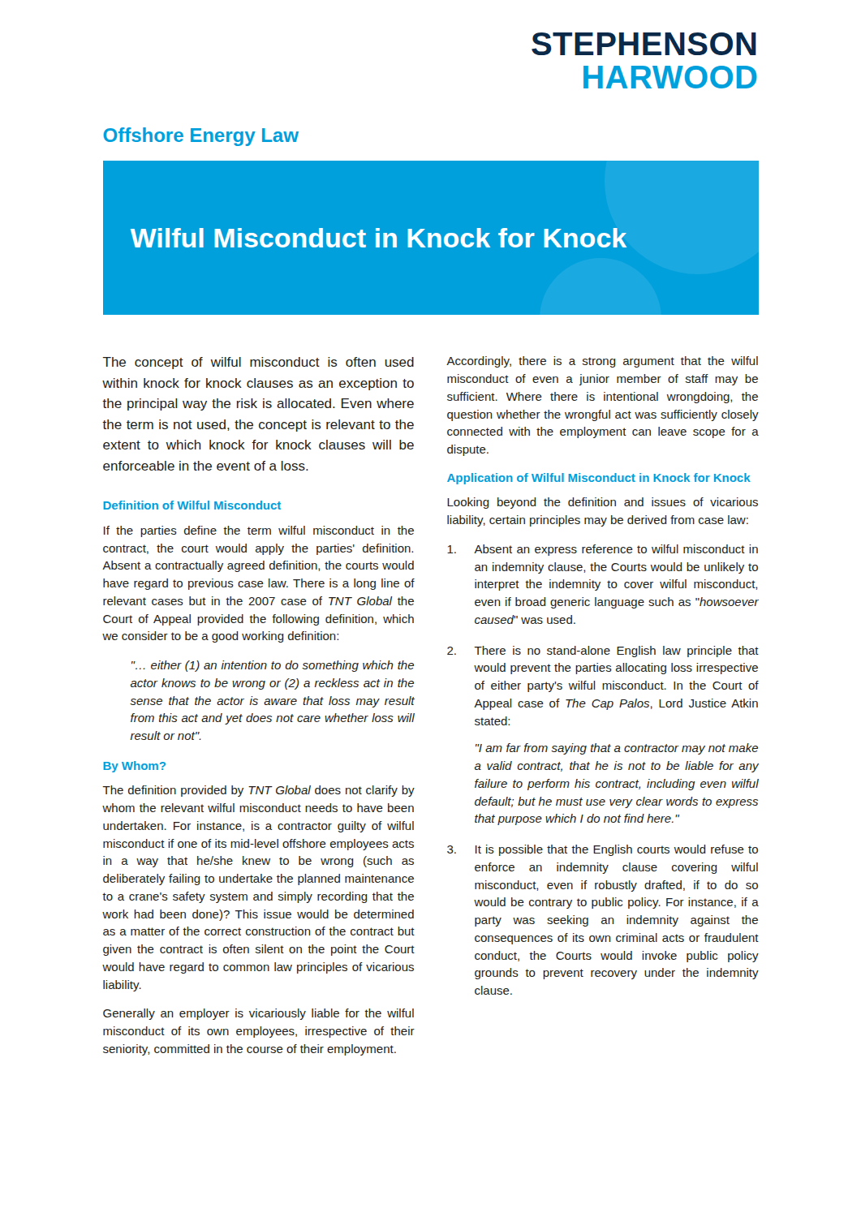Stephenson Harwood
Offshore Energy Law
Wilful Misconduct in Knock for Knock
The concept of wilful misconduct is often used within knock for knock clauses as an exception to the principal way the risk is allocated. Even where the term is not used, the concept is relevant to the extent to which knock for knock clauses will be enforceable in the event of a loss.
Definition of Wilful Misconduct
If the parties define the term wilful misconduct in the contract, the court would apply the parties' definition. Absent a contractually agreed definition, the courts would have regard to previous case law. There is a long line of relevant cases but in the 2007 case of TNT Global the Court of Appeal provided the following definition, which we consider to be a good working definition:
"… either (1) an intention to do something which the actor knows to be wrong or (2) a reckless act in the sense that the actor is aware that loss may result from this act and yet does not care whether loss will result or not".
By Whom?
The definition provided by TNT Global does not clarify by whom the relevant wilful misconduct needs to have been undertaken. For instance, is a contractor guilty of wilful misconduct if one of its mid-level offshore employees acts in a way that he/she knew to be wrong (such as deliberately failing to undertake the planned maintenance to a crane's safety system and simply recording that the work had been done)? This issue would be determined as a matter of the correct construction of the contract but given the contract is often silent on the point the Court would have regard to common law principles of vicarious liability.
Generally an employer is vicariously liable for the wilful misconduct of its own employees, irrespective of their seniority, committed in the course of their employment.
Accordingly, there is a strong argument that the wilful misconduct of even a junior member of staff may be sufficient. Where there is intentional wrongdoing, the question whether the wrongful act was sufficiently closely connected with the employment can leave scope for a dispute.
Application of Wilful Misconduct in Knock for Knock
Looking beyond the definition and issues of vicarious liability, certain principles may be derived from case law:
Absent an express reference to wilful misconduct in an indemnity clause, the Courts would be unlikely to interpret the indemnity to cover wilful misconduct, even if broad generic language such as "howsoever caused" was used.
There is no stand-alone English law principle that would prevent the parties allocating loss irrespective of either party's wilful misconduct. In the Court of Appeal case of The Cap Palos, Lord Justice Atkin stated:
"I am far from saying that a contractor may not make a valid contract, that he is not to be liable for any failure to perform his contract, including even wilful default; but he must use very clear words to express that purpose which I do not find here."
It is possible that the English courts would refuse to enforce an indemnity clause covering wilful misconduct, even if robustly drafted, if to do so would be contrary to public policy. For instance, if a party was seeking an indemnity against the consequences of its own criminal acts or fraudulent conduct, the Courts would invoke public policy grounds to prevent recovery under the indemnity clause.